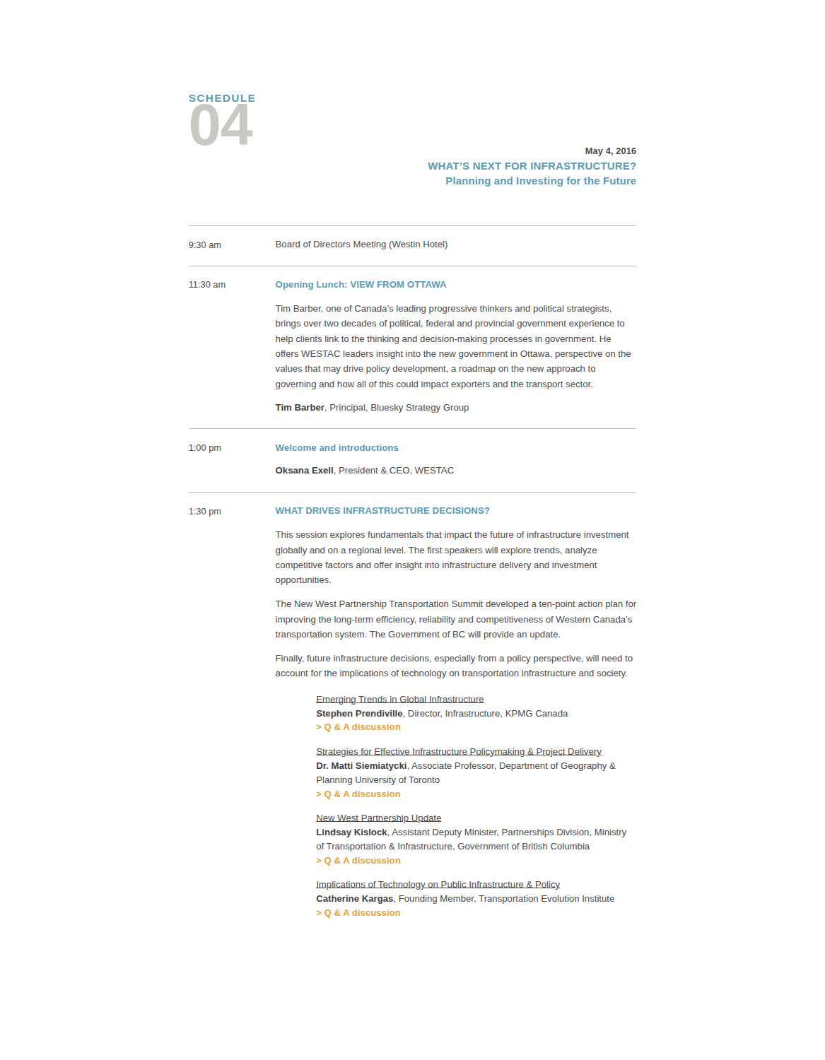Schedule
04
May 4, 2016
What’s Next for Infrastructure?
Planning and Investing for the Future
9:30 am
Board of Directors Meeting (Westin Hotel)
11:30 am
Opening Lunch: VIEW FROM OTTAWA
Tim Barber, one of Canada’s leading progressive thinkers and political strategists, brings over two decades of political, federal and provincial government experience to help clients link to the thinking and decision-making processes in government. He offers WESTAC leaders insight into the new government in Ottawa, perspective on the values that may drive policy development, a roadmap on the new approach to governing and how all of this could impact exporters and the transport sector.
Tim Barber, Principal, Bluesky Strategy Group
1:00 pm
Welcome and introductions
Oksana Exell, President & CEO, WESTAC
1:30 pm
What drives infrastructure decisions?
This session explores fundamentals that impact the future of infrastructure investment globally and on a regional level. The first speakers will explore trends, analyze competitive factors and offer insight into infrastructure delivery and investment opportunities.
The New West Partnership Transportation Summit developed a ten-point action plan for improving the long-term efficiency, reliability and competitiveness of Western Canada’s transportation system. The Government of BC will provide an update.
Finally, future infrastructure decisions, especially from a policy perspective, will need to account for the implications of technology on transportation infrastructure and society.
Emerging Trends in Global Infrastructure
Stephen Prendiville, Director, Infrastructure, KPMG Canada
> Q & A discussion
Strategies for Effective Infrastructure Policymaking & Project Delivery
Dr. Matti Siemiatycki, Associate Professor, Department of Geography & Planning University of Toronto
> Q & A discussion
New West Partnership Update
Lindsay Kislock, Assistant Deputy Minister, Partnerships Division, Ministry of Transportation & Infrastructure, Government of British Columbia
> Q & A discussion
Implications of Technology on Public Infrastructure & Policy
Catherine Kargas, Founding Member, Transportation Evolution Institute
> Q & A discussion